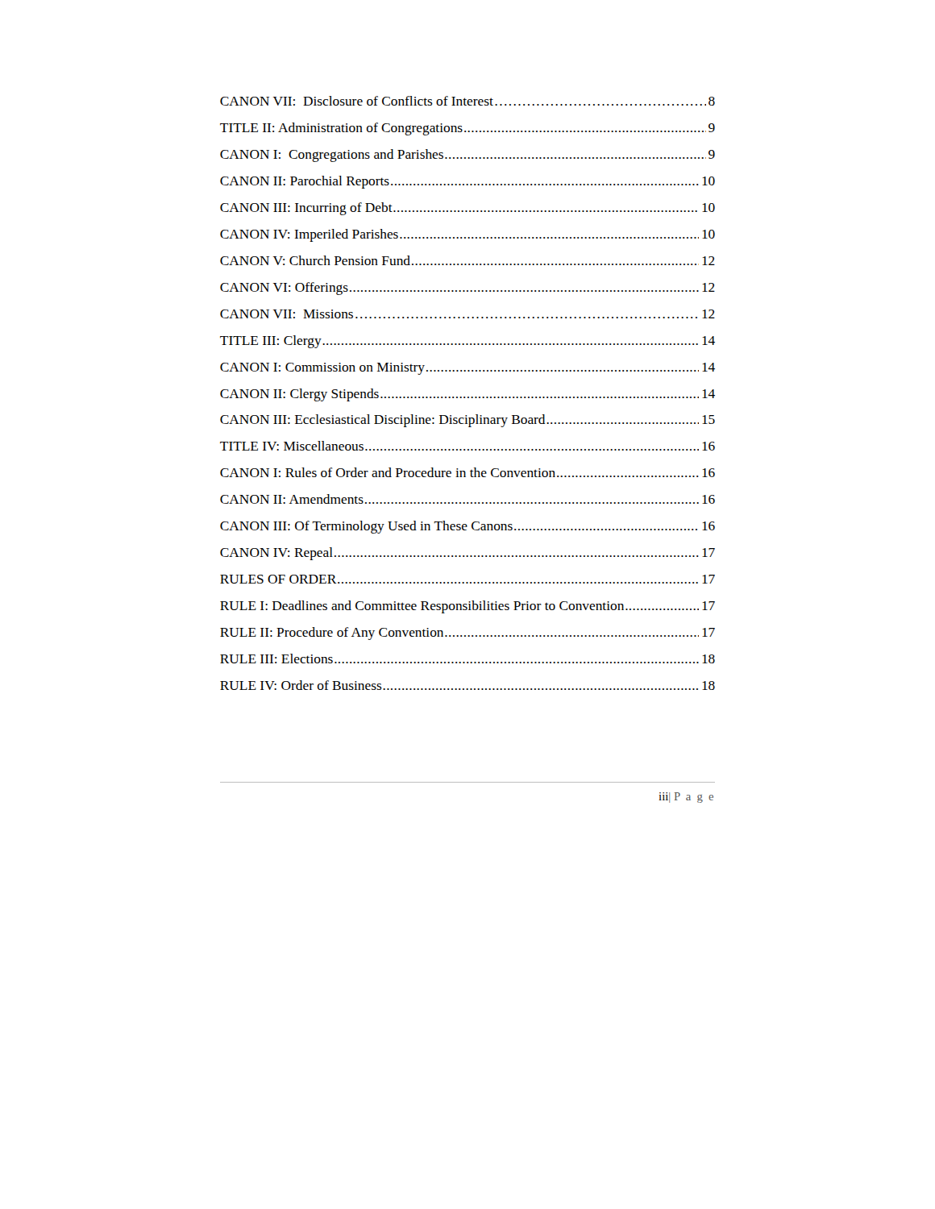CANON VII: Disclosure of Conflicts of Interest 8
TITLE II: Administration of Congregations 9
CANON I: Congregations and Parishes 9
CANON II: Parochial Reports 10
CANON III: Incurring of Debt 10
CANON IV: Imperiled Parishes 10
CANON V: Church Pension Fund 12
CANON VI: Offerings 12
CANON VII: Missions 12
TITLE III: Clergy 14
CANON I: Commission on Ministry 14
CANON II: Clergy Stipends 14
CANON III: Ecclesiastical Discipline: Disciplinary Board 15
TITLE IV: Miscellaneous 16
CANON I: Rules of Order and Procedure in the Convention 16
CANON II: Amendments 16
CANON III: Of Terminology Used in These Canons 16
CANON IV: Repeal 17
RULES OF ORDER 17
RULE I: Deadlines and Committee Responsibilities Prior to Convention 17
RULE II: Procedure of Any Convention 17
RULE III: Elections 18
RULE IV: Order of Business 18
iii| P a g e